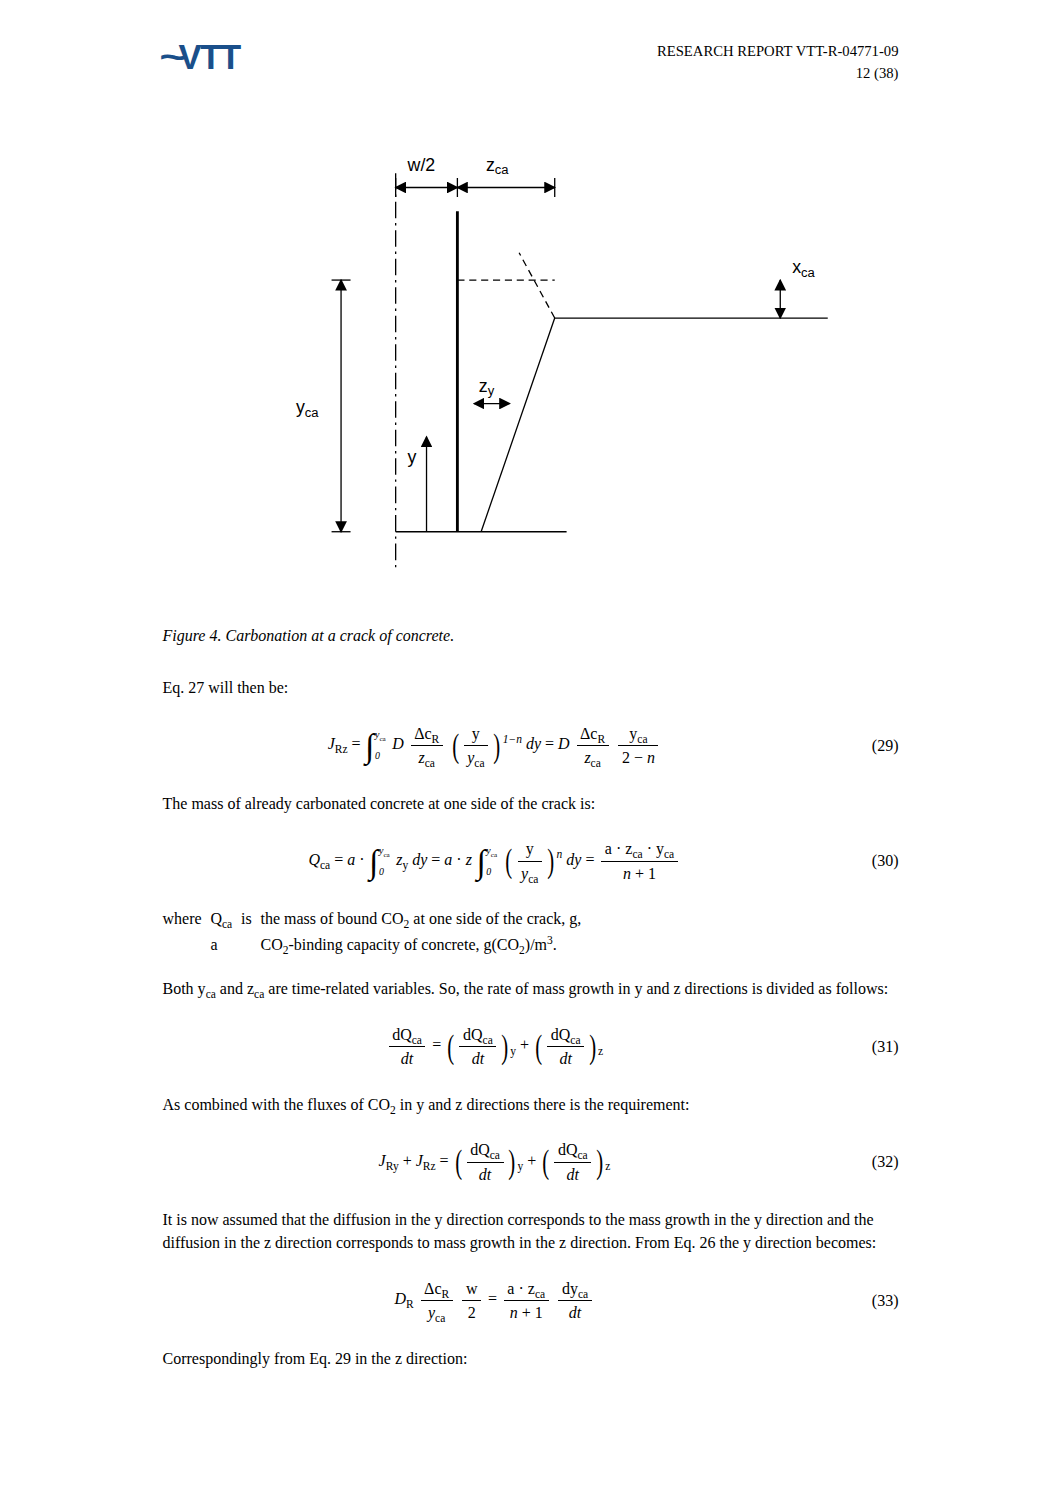~VTT
RESEARCH REPORT VTT-R-04771-09
12 (38)
w/2 zca xca zy yca y
Figure 4. Carbonation at a crack of concrete.
Eq. 27 will then be:
JRz = ∫yca 0 D ΔcR zca (yyca) 1−n dy = D ΔcR zca yca 2 − n
(29)
The mass of already carbonated concrete at one side of the crack is:
Qca = a · ∫yca 0 zy dy = a · z ∫yca 0 (yyca) n dy = a · zca · yca n + 1
(30)
| where | Q ca | is | the mass of bound CO 2 at one side of the crack, g, |
| | a | | CO 2 -binding capacity of concrete, g(CO 2 )/m 3 . |
Both yca and zca are time-related variables. So, the rate of mass growth in y and z directions is divided as follows:
dQca dt = (dQca dt)y + (dQca dt)z
(31)
As combined with the fluxes of CO2 in y and z directions there is the requirement:
JRy + JRz = (dQca dt)y + (dQca dt)z
(32)
It is now assumed that the diffusion in the y direction corresponds to the mass growth in the y direction and the diffusion in the z direction corresponds to mass growth in the z direction. From Eq. 26 the y direction becomes:
DR ΔcR yca w 2 = a · zca n + 1 dyca dt
(33)
Correspondingly from Eq. 29 in the z direction: